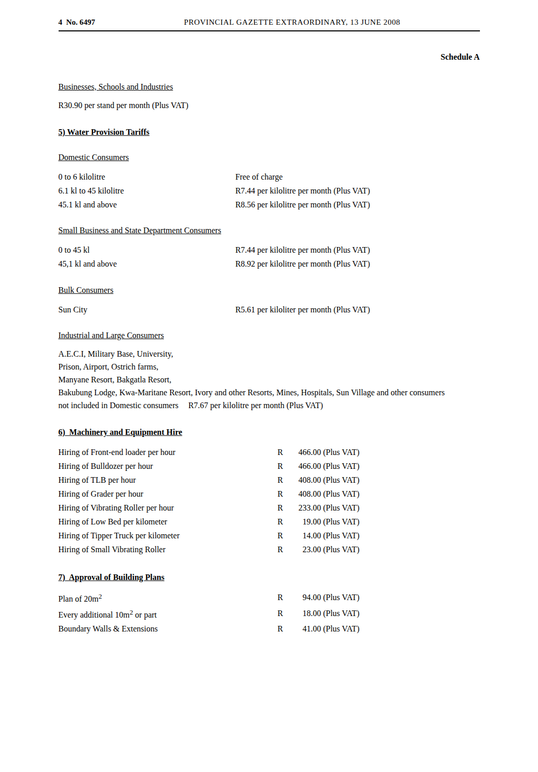4 No. 6497 PROVINCIAL GAZETTE EXTRAORDINARY, 13 JUNE 2008
Schedule A
Businesses, Schools and Industries
R30.90 per stand per month (Plus VAT)
5) Water Provision Tariffs
Domestic Consumers
| 0 to 6 kilolitre | Free of charge |
| 6.1 kl to 45 kilolitre | R7.44 per kilolitre per month (Plus VAT) |
| 45.1 kl and above | R8.56 per kilolitre per month (Plus VAT) |
Small Business and State Department Consumers
| 0 to 45 kl | R7.44 per kilolitre per month (Plus VAT) |
| 45,1 kl and above | R8.92 per kilolitre per month (Plus VAT) |
Bulk Consumers
| Sun City | R5.61 per kiloliter per month (Plus VAT) |
Industrial and Large Consumers
A.E.C.I, Military Base, University,
Prison, Airport, Ostrich farms,
Manyane Resort, Bakgatla Resort,
Bakubung Lodge, Kwa-Maritane Resort, Ivory and other Resorts, Mines, Hospitals, Sun Village and other consumers
not included in Domestic consumersR7.67 per kilolitre per month (Plus VAT)
6) Machinery and Equipment Hire
| Hiring of Front-end loader per hour | R 466.00 (Plus VAT) |
| Hiring of Bulldozer per hour | R 466.00 (Plus VAT) |
| Hiring of TLB per hour | R 408.00 (Plus VAT) |
| Hiring of Grader per hour | R 408.00 (Plus VAT) |
| Hiring of Vibrating Roller per hour | R 233.00 (Plus VAT) |
| Hiring of Low Bed per kilometer | R 19.00 (Plus VAT) |
| Hiring of Tipper Truck per kilometer | R 14.00 (Plus VAT) |
| Hiring of Small Vibrating Roller | R 23.00 (Plus VAT) |
7) Approval of Building Plans
| Plan of 20m 2 | R 94.00 (Plus VAT) |
| Every additional 10m 2 or part | R 18.00 (Plus VAT) |
| Boundary Walls & Extensions | R 41.00 (Plus VAT) |